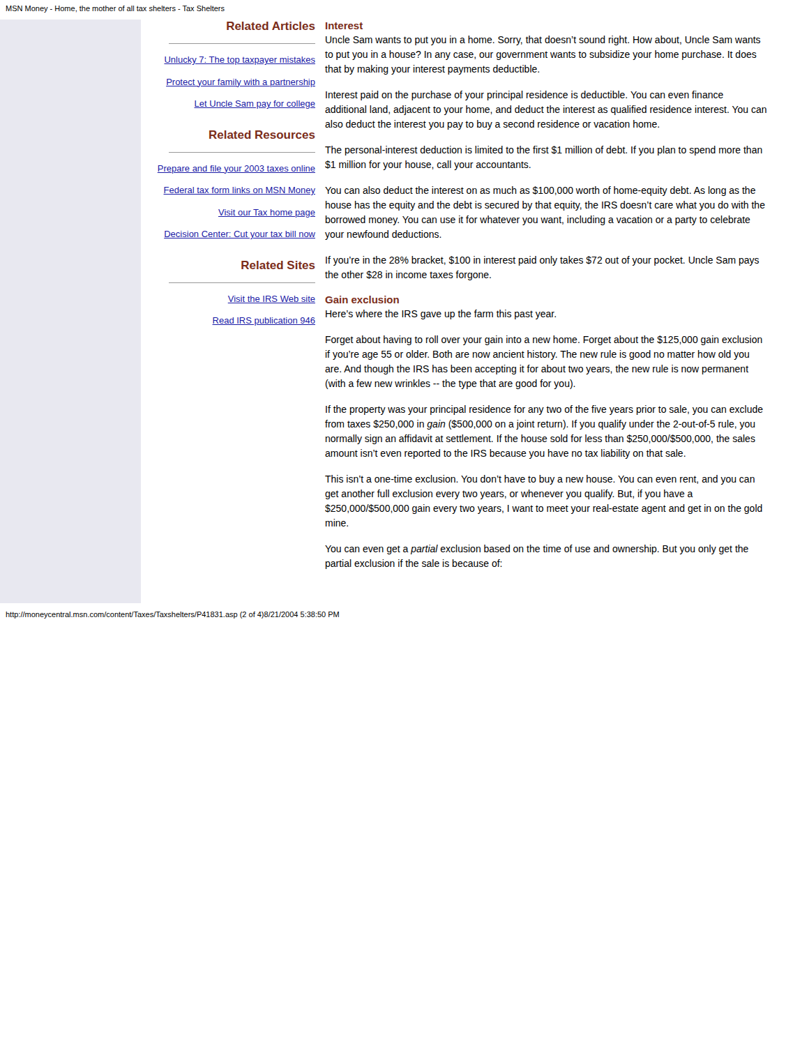MSN Money - Home, the mother of all tax shelters - Tax Shelters
| | Related Articles Unlucky 7: The top taxpayer mistakes Protect your family with a partnership Let Uncle Sam pay for college Related Resources Prepare and file your 2003 taxes online Federal tax form links on MSN Money Visit our Tax home page Decision Center: Cut your tax bill now Related Sites Visit the IRS Web site Read IRS publication 946 | Interest Uncle Sam wants to put you in a home. Sorry, that doesn’t sound right. How about, Uncle Sam wants to put you in a house? In any case, our government wants to subsidize your home purchase. It does that by making your interest payments deductible. Interest paid on the purchase of your principal residence is deductible. You can even finance additional land, adjacent to your home, and deduct the interest as qualified residence interest. You can also deduct the interest you pay to buy a second residence or vacation home. The personal-interest deduction is limited to the first $1 million of debt. If you plan to spend more than $1 million for your house, call your accountants. You can also deduct the interest on as much as $100,000 worth of home-equity debt. As long as the house has the equity and the debt is secured by that equity, the IRS doesn’t care what you do with the borrowed money. You can use it for whatever you want, including a vacation or a party to celebrate your newfound deductions. If you’re in the 28% bracket, $100 in interest paid only takes $72 out of your pocket. Uncle Sam pays the other $28 in income taxes forgone. Gain exclusion Here’s where the IRS gave up the farm this past year. Forget about having to roll over your gain into a new home. Forget about the $125,000 gain exclusion if you’re age 55 or older. Both are now ancient history. The new rule is good no matter how old you are. And though the IRS has been accepting it for about two years, the new rule is now permanent (with a few new wrinkles -- the type that are good for you). If the property was your principal residence for any two of the five years prior to sale, you can exclude from taxes $250,000 in gain ($500,000 on a joint return). If you qualify under the 2-out-of-5 rule, you normally sign an affidavit at settlement. If the house sold for less than $250,000/$500,000, the sales amount isn’t even reported to the IRS because you have no tax liability on that sale. This isn’t a one-time exclusion. You don’t have to buy a new house. You can even rent, and you can get another full exclusion every two years, or whenever you qualify. But, if you have a $250,000/$500,000 gain every two years, I want to meet your real-estate agent and get in on the gold mine. You can even get a partial exclusion based on the time of use and ownership. But you only get the partial exclusion if the sale is because of: |
http://moneycentral.msn.com/content/Taxes/Taxshelters/P41831.asp (2 of 4)8/21/2004 5:38:50 PM